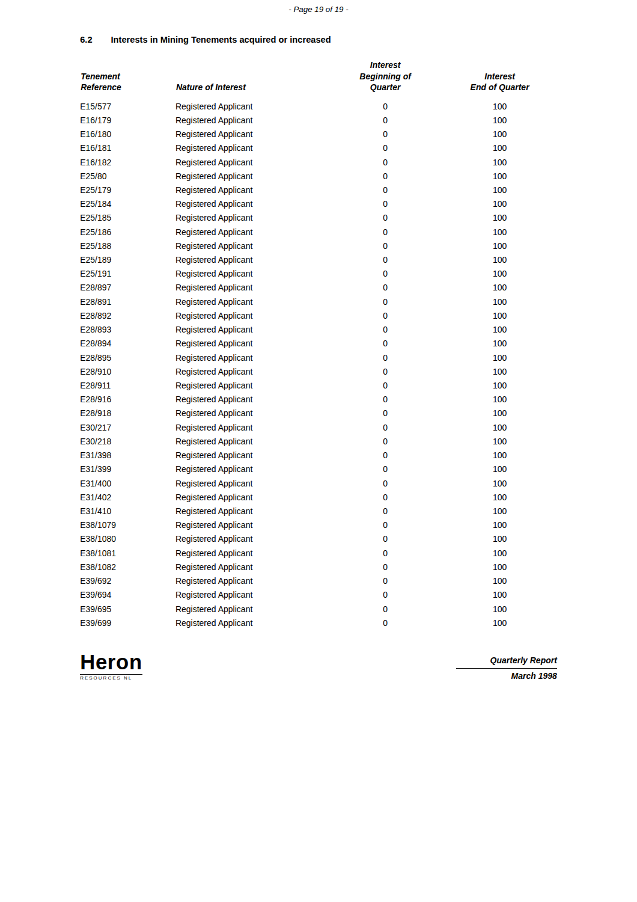- Page 19 of 19 -
6.2 Interests in Mining Tenements acquired or increased
| Tenement Reference | Nature of Interest | Interest Beginning of Quarter | Interest End of Quarter |
| --- | --- | --- | --- |
| E15/577 | Registered Applicant | 0 | 100 |
| E16/179 | Registered Applicant | 0 | 100 |
| E16/180 | Registered Applicant | 0 | 100 |
| E16/181 | Registered Applicant | 0 | 100 |
| E16/182 | Registered Applicant | 0 | 100 |
| E25/80 | Registered Applicant | 0 | 100 |
| E25/179 | Registered Applicant | 0 | 100 |
| E25/184 | Registered Applicant | 0 | 100 |
| E25/185 | Registered Applicant | 0 | 100 |
| E25/186 | Registered Applicant | 0 | 100 |
| E25/188 | Registered Applicant | 0 | 100 |
| E25/189 | Registered Applicant | 0 | 100 |
| E25/191 | Registered Applicant | 0 | 100 |
| E28/897 | Registered Applicant | 0 | 100 |
| E28/891 | Registered Applicant | 0 | 100 |
| E28/892 | Registered Applicant | 0 | 100 |
| E28/893 | Registered Applicant | 0 | 100 |
| E28/894 | Registered Applicant | 0 | 100 |
| E28/895 | Registered Applicant | 0 | 100 |
| E28/910 | Registered Applicant | 0 | 100 |
| E28/911 | Registered Applicant | 0 | 100 |
| E28/916 | Registered Applicant | 0 | 100 |
| E28/918 | Registered Applicant | 0 | 100 |
| E30/217 | Registered Applicant | 0 | 100 |
| E30/218 | Registered Applicant | 0 | 100 |
| E31/398 | Registered Applicant | 0 | 100 |
| E31/399 | Registered Applicant | 0 | 100 |
| E31/400 | Registered Applicant | 0 | 100 |
| E31/402 | Registered Applicant | 0 | 100 |
| E31/410 | Registered Applicant | 0 | 100 |
| E38/1079 | Registered Applicant | 0 | 100 |
| E38/1080 | Registered Applicant | 0 | 100 |
| E38/1081 | Registered Applicant | 0 | 100 |
| E38/1082 | Registered Applicant | 0 | 100 |
| E39/692 | Registered Applicant | 0 | 100 |
| E39/694 | Registered Applicant | 0 | 100 |
| E39/695 | Registered Applicant | 0 | 100 |
| E39/699 | Registered Applicant | 0 | 100 |
Heron
RESOURCES NL
Quarterly Report
March 1998